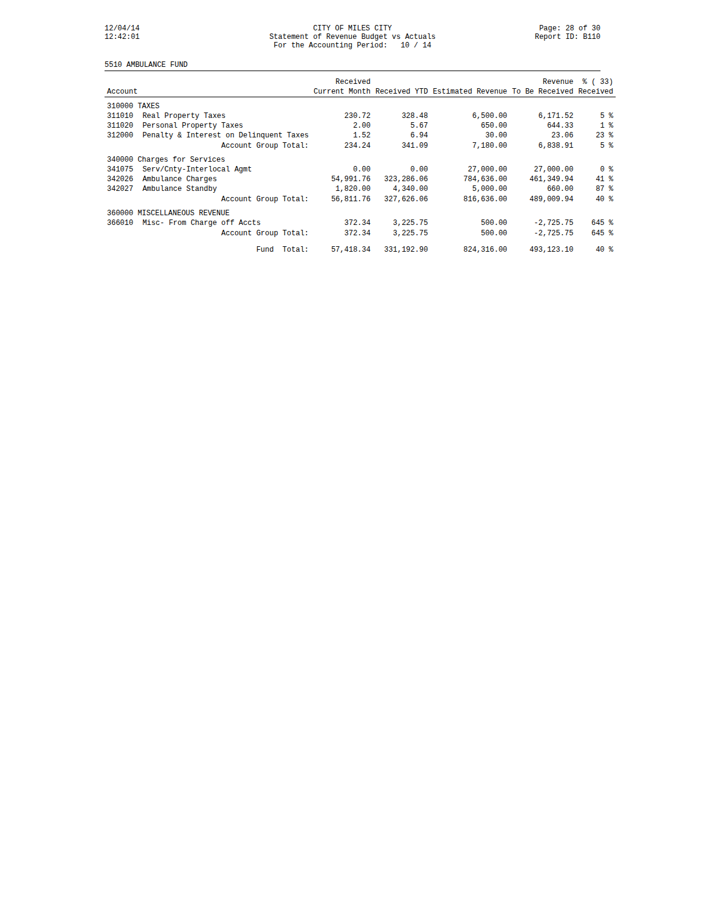| 12/04/14 | CITY OF MILES CITY | Page: 28 of 30 |
| 12:42:01 | Statement of Revenue Budget vs Actuals | Report ID: B110 |
| | For the Accounting Period: 10 / 14 | |
5510 AMBULANCE FUND
| | | Received | | | Revenue | % ( 33) |
| --- | --- | --- | --- | --- | --- | --- |
| Account | | Current Month | Received YTD | Estimated Revenue | To Be Received | Received |
| 310000 TAXES |
| 311010 | Real Property Taxes | 230.72 | 328.48 | 6,500.00 | 6,171.52 | 5 % |
| 311020 | Personal Property Taxes | 2.00 | 5.67 | 650.00 | 644.33 | 1 % |
| 312000 | Penalty & Interest on Delinquent Taxes | 1.52 | 6.94 | 30.00 | 23.06 | 23 % |
| | Account Group Total: | 234.24 | 341.09 | 7,180.00 | 6,838.91 | 5 % |
| 340000 Charges for Services |
| 341075 | Serv/Cnty-Interlocal Agmt | 0.00 | 0.00 | 27,000.00 | 27,000.00 | 0 % |
| 342026 | Ambulance Charges | 54,991.76 | 323,286.06 | 784,636.00 | 461,349.94 | 41 % |
| 342027 | Ambulance Standby | 1,820.00 | 4,340.00 | 5,000.00 | 660.00 | 87 % |
| | Account Group Total: | 56,811.76 | 327,626.06 | 816,636.00 | 489,009.94 | 40 % |
| 360000 MISCELLANEOUS REVENUE |
| 366010 | Misc- From Charge off Accts | 372.34 | 3,225.75 | 500.00 | -2,725.75 | 645 % |
| | Account Group Total: | 372.34 | 3,225.75 | 500.00 | -2,725.75 | 645 % |
| | Fund Total: | 57,418.34 | 331,192.90 | 824,316.00 | 493,123.10 | 40 % |